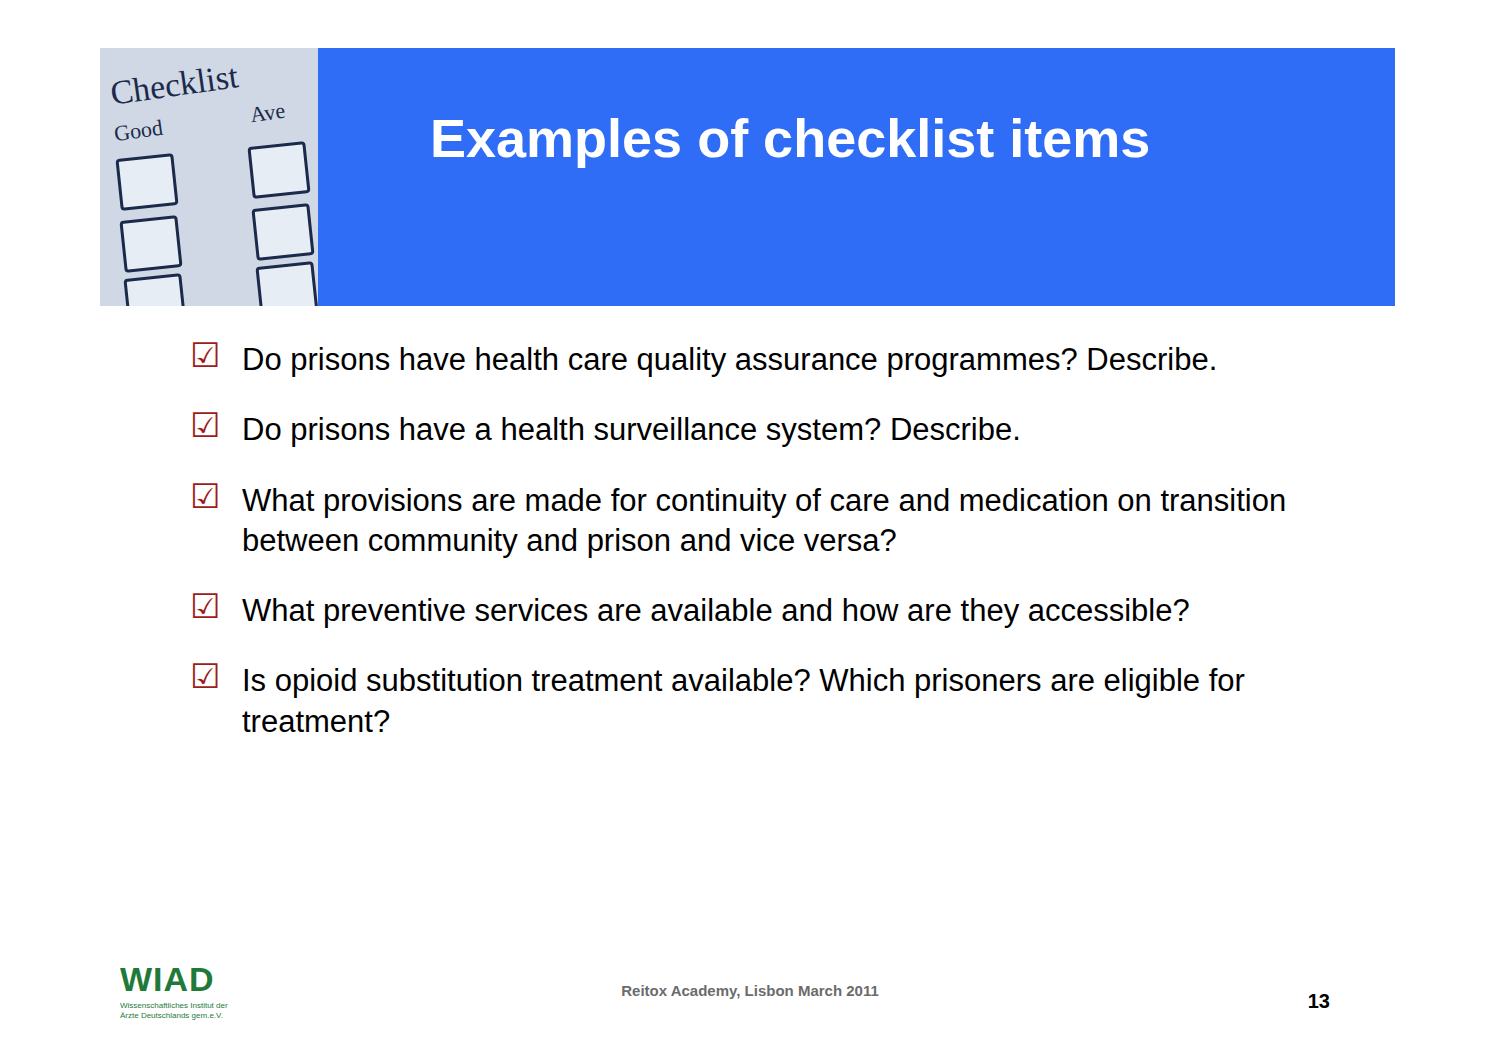Checklist
Good
Ave
Examples of checklist items
Do prisons have health care quality assurance programmes? Describe.
Do prisons have a health surveillance system? Describe.
What provisions are made for continuity of care and medication on transition between community and prison and vice versa?
What preventive services are available and how are they accessible?
Is opioid substitution treatment available? Which prisoners are eligible for treatment?
WIAD
Wissenschaftliches Institut der
Ärzte Deutschlands gem.e.V.
Reitox Academy, Lisbon March 2011
13